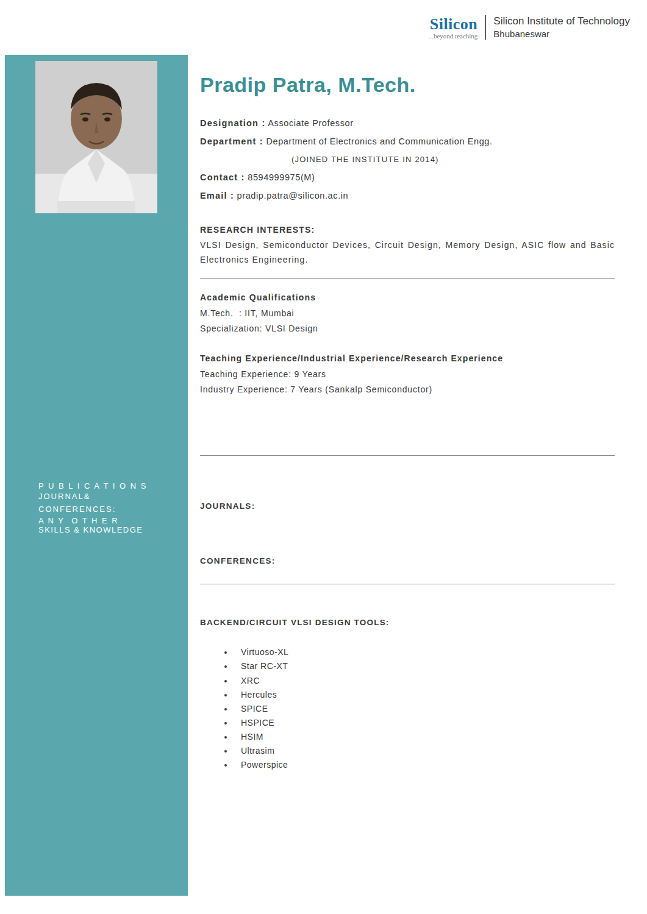Silicon
...beyond teaching
Silicon Institute of Technology
Bhubaneswar
P U B L I C A T I O N S
JOURNAL&
CONFERENCES:
A N Y O T H E R
SKILLS & KNOWLEDGE
Pradip Patra, M.Tech.
Designation : Associate Professor
Department : Department of Electronics and Communication Engg.
(JOINED THE INSTITUTE IN 2014)
Contact : 8594999975(M)
Email : pradip.patra@silicon.ac.in
RESEARCH INTERESTS:
VLSI Design, Semiconductor Devices, Circuit Design, Memory Design, ASIC flow and Basic Electronics Engineering.
Academic Qualifications
M.Tech. : IIT, Mumbai
Specialization: VLSI Design
Teaching Experience/Industrial Experience/Research Experience
Teaching Experience: 9 Years
Industry Experience: 7 Years (Sankalp Semiconductor)
JOURNALS:
CONFERENCES:
BACKEND/CIRCUIT VLSI DESIGN TOOLS:
Virtuoso-XL
Star RC-XT
XRC
Hercules
SPICE
HSPICE
HSIM
Ultrasim
Powerspice